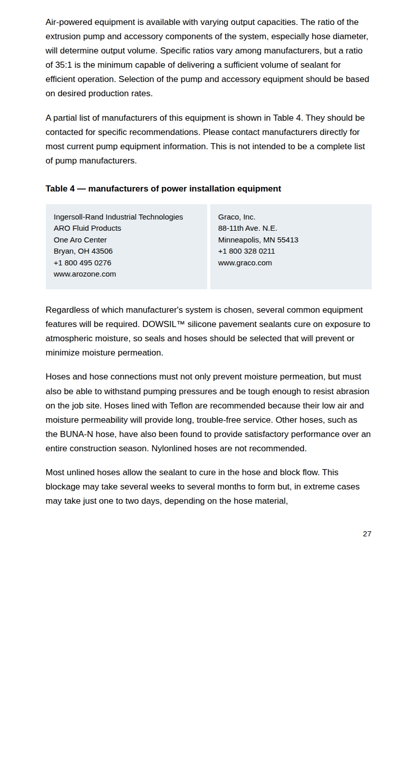Air-powered equipment is available with varying output capacities. The ratio of the extrusion pump and accessory components of the system, especially hose diameter, will determine output volume. Specific ratios vary among manufacturers, but a ratio of 35:1 is the minimum capable of delivering a sufficient volume of sealant for efficient operation. Selection of the pump and accessory equipment should be based on desired production rates.
A partial list of manufacturers of this equipment is shown in Table 4. They should be contacted for specific recommendations. Please contact manufacturers directly for most current pump equipment information. This is not intended to be a complete list of pump manufacturers.
Table 4 — manufacturers of power installation equipment
| Ingersoll-Rand Industrial Technologies ARO Fluid Products One Aro Center Bryan, OH 43506 +1 800 495 0276 www.arozone.com | Graco, Inc. 88-11th Ave. N.E. Minneapolis, MN 55413 +1 800 328 0211 www.graco.com |
Regardless of which manufacturer's system is chosen, several common equipment features will be required. DOWSIL™ silicone pavement sealants cure on exposure to atmospheric moisture, so seals and hoses should be selected that will prevent or minimize moisture permeation.
Hoses and hose connections must not only prevent moisture permeation, but must also be able to withstand pumping pressures and be tough enough to resist abrasion on the job site. Hoses lined with Teflon are recommended because their low air and moisture permeability will provide long, trouble-free service. Other hoses, such as the BUNA-N hose, have also been found to provide satisfactory performance over an entire construction season. Nylonlined hoses are not recommended.
Most unlined hoses allow the sealant to cure in the hose and block flow. This blockage may take several weeks to several months to form but, in extreme cases may take just one to two days, depending on the hose material,
27